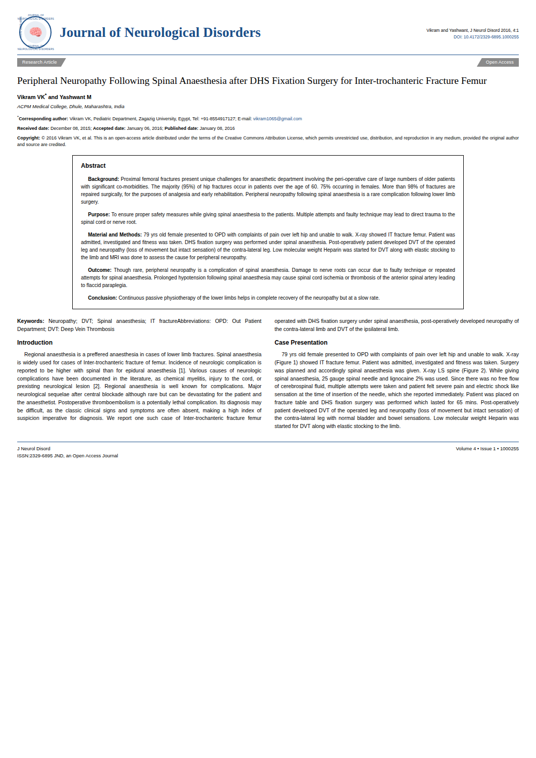🧠
Journal of Neurological Disorders
Journal of Neurological Disorders
ISSN: 2329-6895
Journal of Neurological Disorders
Vikram and Yashwant, J Neurol Disord 2016, 4:1
DOI: 10.4172/2329-6895.1000255
Research Article Open Access
Peripheral Neuropathy Following Spinal Anaesthesia after DHS Fixation Surgery for Inter-trochanteric Fracture Femur
Vikram VK* and Yashwant M
ACPM Medical College, Dhule, Maharashtra, India
*Corresponding author: Vikram VK, Pediatric Department, Zagazig University, Egypt, Tel: +91-8554917127; E-mail: vikram1065@gmail.com
Received date: December 08, 2015; Accepted date: January 06, 2016; Published date: January 08, 2016
Copyright: © 2016 Vikram VK, et al. This is an open-access article distributed under the terms of the Creative Commons Attribution License, which permits unrestricted use, distribution, and reproduction in any medium, provided the original author and source are credited.
Abstract
Background: Proximal femoral fractures present unique challenges for anaesthetic department involving the peri-operative care of large numbers of older patients with significant co-morbidities. The majority (95%) of hip fractures occur in patients over the age of 60. 75% occurring in females. More than 98% of fractures are repaired surgically, for the purposes of analgesia and early rehabilitation. Peripheral neuropathy following spinal anaesthesia is a rare complication following lower limb surgery.
Purpose: To ensure proper safety measures while giving spinal anaesthesia to the patients. Multiple attempts and faulty technique may lead to direct trauma to the spinal cord or nerve root.
Material and Methods: 79 yrs old female presented to OPD with complaints of pain over left hip and unable to walk. X-ray showed IT fracture femur. Patient was admitted, investigated and fitness was taken. DHS fixation surgery was performed under spinal anaesthesia. Post-operatively patient developed DVT of the operated leg and neuropathy (loss of movement but intact sensation) of the contra-lateral leg. Low molecular weight Heparin was started for DVT along with elastic stocking to the limb and MRI was done to assess the cause for peripheral neuropathy.
Outcome: Though rare, peripheral neuropathy is a complication of spinal anaesthesia. Damage to nerve roots can occur due to faulty technique or repeated attempts for spinal anaesthesia. Prolonged hypotension following spinal anaesthesia may cause spinal cord ischemia or thrombosis of the anterior spinal artery leading to flaccid paraplegia.
Conclusion: Continuous passive physiotherapy of the lower limbs helps in complete recovery of the neuropathy but at a slow rate.
Keywords: Neuropathy; DVT; Spinal anaesthesia; IT fractureAbbreviations: OPD: Out Patient Department; DVT: Deep Vein Thrombosis
Introduction
Regional anaesthesia is a preffered anaesthesia in cases of lower limb fractures. Spinal anaesthesia is widely used for cases of Inter-trochanteric fracture of femur. Incidence of neurologic complication is reported to be higher with spinal than for epidural anaesthesia [1]. Various causes of neurologic complications have been documented in the literature, as chemical myelitis, injury to the cord, or prexisting neurological lesion [2]. Regional anaesthesia is well known for complications. Major neurological sequelae after central blockade although rare but can be devastating for the patient and the anaesthetist. Postoperative thromboembolism is a potentially lethal complication. Its diagnosis may be difficult, as the classic clinical signs and symptoms are often absent, making a high index of suspicion imperative for diagnosis. We report one such case of Inter-trochanteric fracture femur operated with DHS fixation surgery under spinal anaesthesia, post-operatively developed neuropathy of the contra-lateral limb and DVT of the ipsilateral limb.
Case Presentation
79 yrs old female presented to OPD with complaints of pain over left hip and unable to walk. X-ray (Figure 1) showed IT fracture femur. Patient was admitted, investigated and fitness was taken. Surgery was planned and accordingly spinal anaesthesia was given. X-ray LS spine (Figure 2). While giving spinal anaesthesia, 25 gauge spinal needle and lignocaine 2% was used. Since there was no free flow of cerebrospinal fluid, multiple attempts were taken and patient felt severe pain and electric shock like sensation at the time of insertion of the needle, which she reported immediately. Patient was placed on fracture table and DHS fixation surgery was performed which lasted for 65 mins. Post-operatively patient developed DVT of the operated leg and neuropathy (loss of movement but intact sensation) of the contra-lateral leg with normal bladder and bowel sensations. Low molecular weight Heparin was started for DVT along with elastic stocking to the limb.
J Neurol Disord
ISSN:2329-6895 JND, an Open Access Journal
Volume 4 • Issue 1 • 1000255